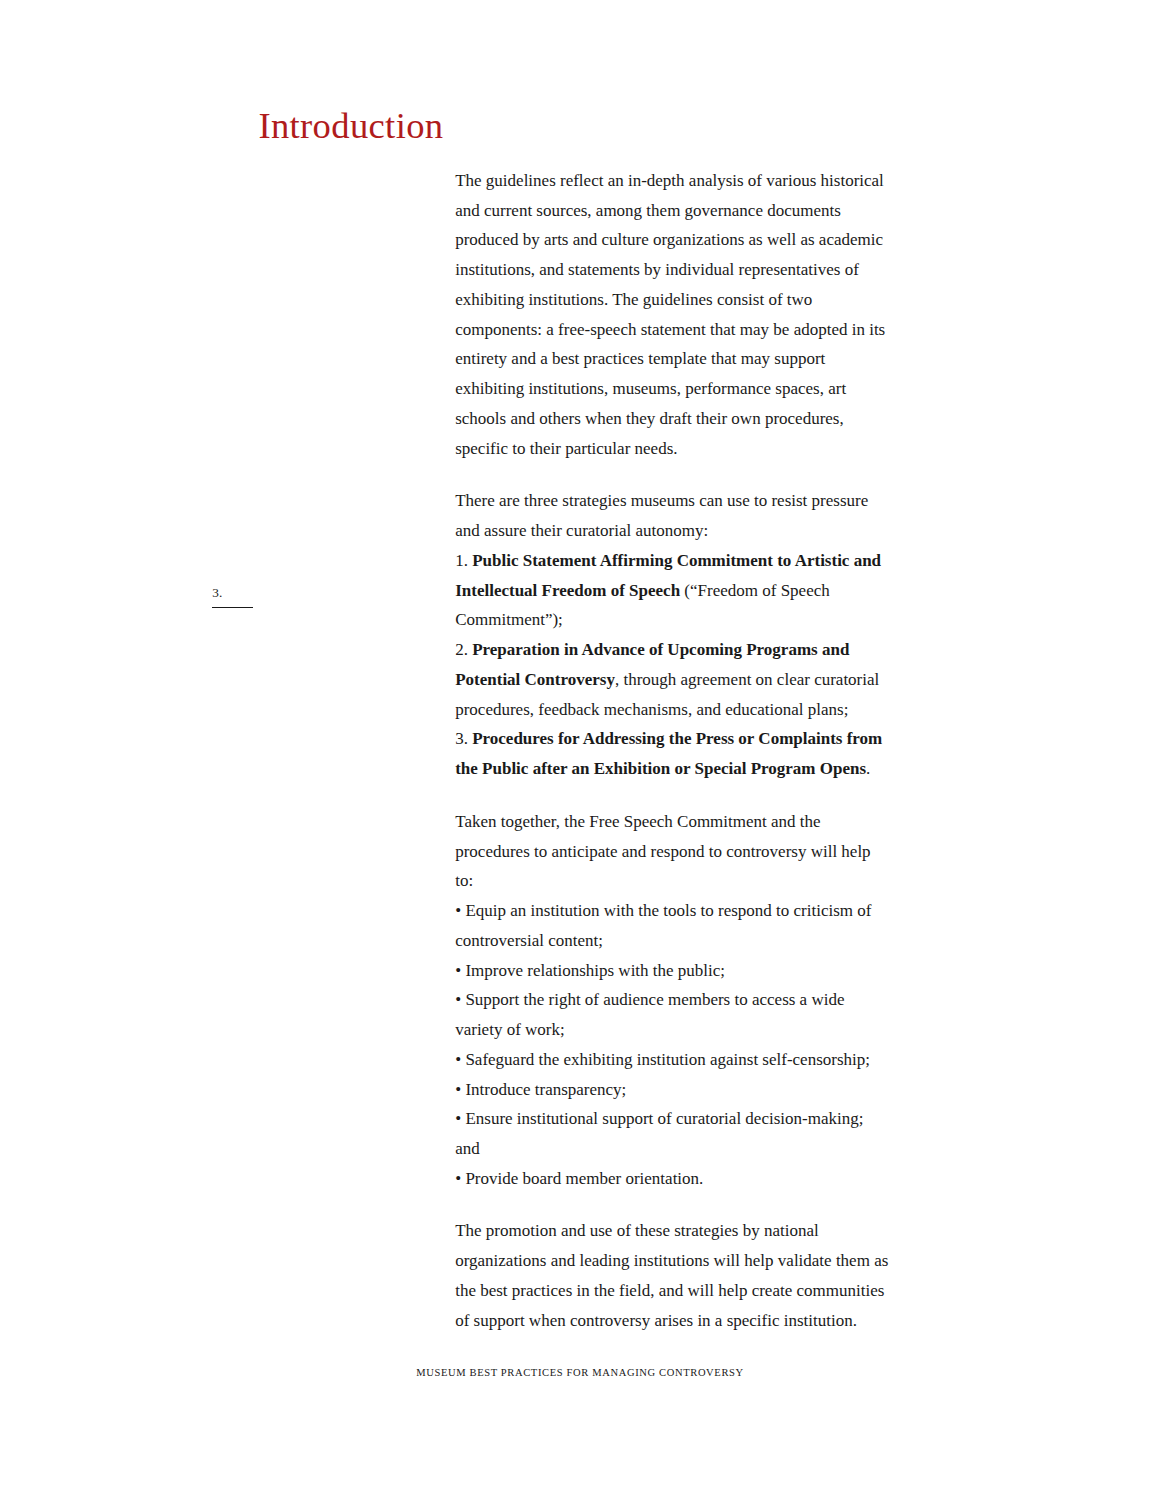3.
Introduction
The guidelines reflect an in-depth analysis of various historical and current sources, among them governance documents produced by arts and culture organizations as well as academic institutions, and statements by individual representatives of exhibiting institutions. The guidelines consist of two components: a free-speech statement that may be adopted in its entirety and a best practices template that may support exhibiting institutions, museums, performance spaces, art schools and others when they draft their own procedures, specific to their particular needs.
There are three strategies museums can use to resist pressure and assure their curatorial autonomy:
Public Statement Affirming Commitment to Artistic and Intellectual Freedom of Speech (“Freedom of Speech Commitment”);
Preparation in Advance of Upcoming Programs and Potential Controversy, through agreement on clear curatorial procedures, feedback mechanisms, and educational plans;
Procedures for Addressing the Press or Complaints from the Public after an Exhibition or Special Program Opens.
Taken together, the Free Speech Commitment and the procedures to anticipate and respond to controversy will help to:
Equip an institution with the tools to respond to criticism of controversial content;
Improve relationships with the public;
Support the right of audience members to access a wide variety of work;
Safeguard the exhibiting institution against self-censorship;
Introduce transparency;
Ensure institutional support of curatorial decision-making; and
Provide board member orientation.
The promotion and use of these strategies by national organizations and leading institutions will help validate them as the best practices in the field, and will help create communities of support when controversy arises in a specific institution.
Museum Best Practices for Managing Controversy